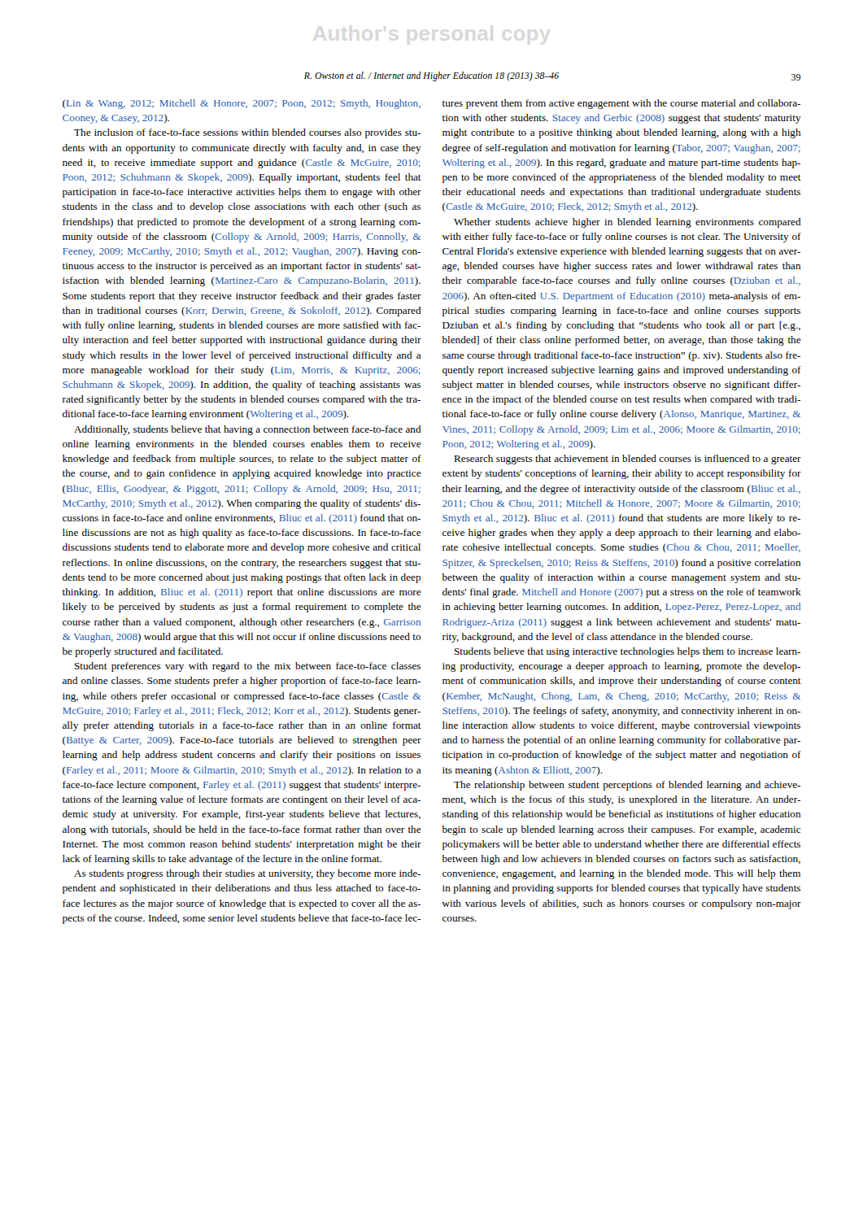Author's personal copy
R. Owston et al. / Internet and Higher Education 18 (2013) 38–46 39
(Lin & Wang, 2012; Mitchell & Honore, 2007; Poon, 2012; Smyth, Houghton, Cooney, & Casey, 2012).
The inclusion of face-to-face sessions within blended courses also provides students with an opportunity to communicate directly with faculty and, in case they need it, to receive immediate support and guidance (Castle & McGuire, 2010; Poon, 2012; Schuhmann & Skopek, 2009). Equally important, students feel that participation in face-to-face interactive activities helps them to engage with other students in the class and to develop close associations with each other (such as friendships) that predicted to promote the development of a strong learning community outside of the classroom (Collopy & Arnold, 2009; Harris, Connolly, & Feeney, 2009; McCarthy, 2010; Smyth et al., 2012; Vaughan, 2007). Having continuous access to the instructor is perceived as an important factor in students' satisfaction with blended learning (Martinez-Caro & Campuzano-Bolarin, 2011). Some students report that they receive instructor feedback and their grades faster than in traditional courses (Korr, Derwin, Greene, & Sokoloff, 2012). Compared with fully online learning, students in blended courses are more satisfied with faculty interaction and feel better supported with instructional guidance during their study which results in the lower level of perceived instructional difficulty and a more manageable workload for their study (Lim, Morris, & Kupritz, 2006; Schuhmann & Skopek, 2009). In addition, the quality of teaching assistants was rated significantly better by the students in blended courses compared with the traditional face-to-face learning environment (Woltering et al., 2009).
Additionally, students believe that having a connection between face-to-face and online learning environments in the blended courses enables them to receive knowledge and feedback from multiple sources, to relate to the subject matter of the course, and to gain confidence in applying acquired knowledge into practice (Bliuc, Ellis, Goodyear, & Piggott, 2011; Collopy & Arnold, 2009; Hsu, 2011; McCarthy, 2010; Smyth et al., 2012). When comparing the quality of students' discussions in face-to-face and online environments, Bliuc et al. (2011) found that online discussions are not as high quality as face-to-face discussions. In face-to-face discussions students tend to elaborate more and develop more cohesive and critical reflections. In online discussions, on the contrary, the researchers suggest that students tend to be more concerned about just making postings that often lack in deep thinking. In addition, Bliuc et al. (2011) report that online discussions are more likely to be perceived by students as just a formal requirement to complete the course rather than a valued component, although other researchers (e.g., Garrison & Vaughan, 2008) would argue that this will not occur if online discussions need to be properly structured and facilitated.
Student preferences vary with regard to the mix between face-to-face classes and online classes. Some students prefer a higher proportion of face-to-face learning, while others prefer occasional or compressed face-to-face classes (Castle & McGuire, 2010; Farley et al., 2011; Fleck, 2012; Korr et al., 2012). Students generally prefer attending tutorials in a face-to-face rather than in an online format (Battye & Carter, 2009). Face-to-face tutorials are believed to strengthen peer learning and help address student concerns and clarify their positions on issues (Farley et al., 2011; Moore & Gilmartin, 2010; Smyth et al., 2012). In relation to a face-to-face lecture component, Farley et al. (2011) suggest that students' interpretations of the learning value of lecture formats are contingent on their level of academic study at university. For example, first-year students believe that lectures, along with tutorials, should be held in the face-to-face format rather than over the Internet. The most common reason behind students' interpretation might be their lack of learning skills to take advantage of the lecture in the online format.
As students progress through their studies at university, they become more independent and sophisticated in their deliberations and thus less attached to face-to-face lectures as the major source of knowledge that is expected to cover all the aspects of the course. Indeed, some senior level students believe that face-to-face lectures prevent them from active engagement with the course material and collaboration with other students. Stacey and Gerbic (2008) suggest that students' maturity might contribute to a positive thinking about blended learning, along with a high degree of self-regulation and motivation for learning (Tabor, 2007; Vaughan, 2007; Woltering et al., 2009). In this regard, graduate and mature part-time students happen to be more convinced of the appropriateness of the blended modality to meet their educational needs and expectations than traditional undergraduate students (Castle & McGuire, 2010; Fleck, 2012; Smyth et al., 2012).
Whether students achieve higher in blended learning environments compared with either fully face-to-face or fully online courses is not clear. The University of Central Florida's extensive experience with blended learning suggests that on average, blended courses have higher success rates and lower withdrawal rates than their comparable face-to-face courses and fully online courses (Dziuban et al., 2006). An often-cited U.S. Department of Education (2010) meta-analysis of empirical studies comparing learning in face-to-face and online courses supports Dziuban et al.'s finding by concluding that “students who took all or part [e.g., blended] of their class online performed better, on average, than those taking the same course through traditional face-to-face instruction” (p. xiv). Students also frequently report increased subjective learning gains and improved understanding of subject matter in blended courses, while instructors observe no significant difference in the impact of the blended course on test results when compared with traditional face-to-face or fully online course delivery (Alonso, Manrique, Martinez, & Vines, 2011; Collopy & Arnold, 2009; Lim et al., 2006; Moore & Gilmartin, 2010; Poon, 2012; Woltering et al., 2009).
Research suggests that achievement in blended courses is influenced to a greater extent by students' conceptions of learning, their ability to accept responsibility for their learning, and the degree of interactivity outside of the classroom (Bliuc et al., 2011; Chou & Chou, 2011; Mitchell & Honore, 2007; Moore & Gilmartin, 2010; Smyth et al., 2012). Bliuc et al. (2011) found that students are more likely to receive higher grades when they apply a deep approach to their learning and elaborate cohesive intellectual concepts. Some studies (Chou & Chou, 2011; Moeller, Spitzer, & Spreckelsen, 2010; Reiss & Steffens, 2010) found a positive correlation between the quality of interaction within a course management system and students' final grade. Mitchell and Honore (2007) put a stress on the role of teamwork in achieving better learning outcomes. In addition, Lopez-Perez, Perez-Lopez, and Rodriguez-Ariza (2011) suggest a link between achievement and students' maturity, background, and the level of class attendance in the blended course.
Students believe that using interactive technologies helps them to increase learning productivity, encourage a deeper approach to learning, promote the development of communication skills, and improve their understanding of course content (Kember, McNaught, Chong, Lam, & Cheng, 2010; McCarthy, 2010; Reiss & Steffens, 2010). The feelings of safety, anonymity, and connectivity inherent in online interaction allow students to voice different, maybe controversial viewpoints and to harness the potential of an online learning community for collaborative participation in co-production of knowledge of the subject matter and negotiation of its meaning (Ashton & Elliott, 2007).
The relationship between student perceptions of blended learning and achievement, which is the focus of this study, is unexplored in the literature. An understanding of this relationship would be beneficial as institutions of higher education begin to scale up blended learning across their campuses. For example, academic policymakers will be better able to understand whether there are differential effects between high and low achievers in blended courses on factors such as satisfaction, convenience, engagement, and learning in the blended mode. This will help them in planning and providing supports for blended courses that typically have students with various levels of abilities, such as honors courses or compulsory non-major courses.